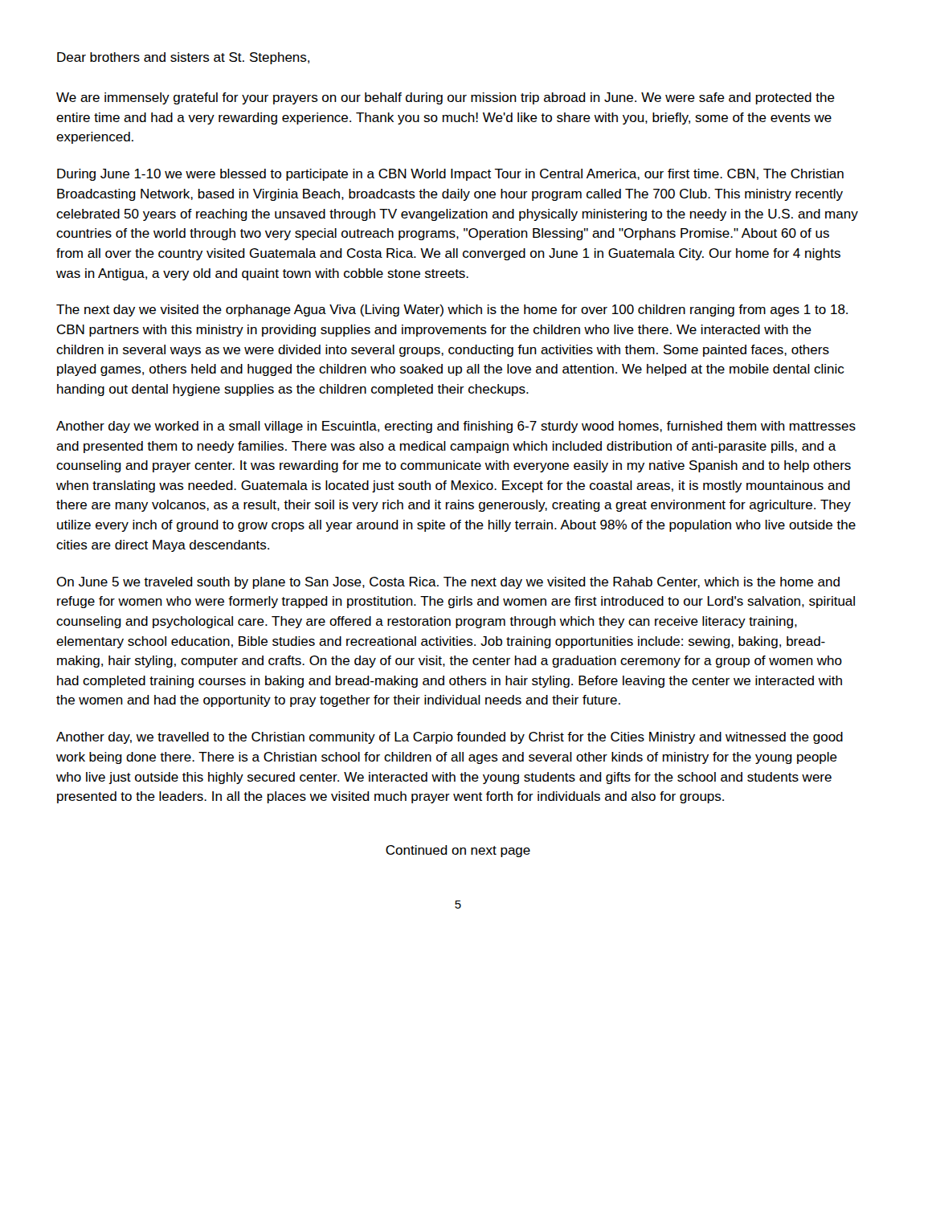Dear brothers and sisters at St. Stephens,
We are immensely grateful for your prayers on our behalf during our mission trip abroad in June. We were safe and protected the entire time and had a very rewarding experience. Thank you so much! We'd like to share with you, briefly, some of the events we experienced.
During June 1-10 we were blessed to participate in a CBN World Impact Tour in Central America, our first time. CBN, The Christian Broadcasting Network, based in Virginia Beach, broadcasts the daily one hour program called The 700 Club. This ministry recently celebrated 50 years of reaching the unsaved through TV evangelization and physically ministering to the needy in the U.S. and many countries of the world through two very special outreach programs, "Operation Blessing" and "Orphans Promise." About 60 of us from all over the country visited Guatemala and Costa Rica. We all converged on June 1 in Guatemala City. Our home for 4 nights was in Antigua, a very old and quaint town with cobble stone streets.
The next day we visited the orphanage Agua Viva (Living Water) which is the home for over 100 children ranging from ages 1 to 18. CBN partners with this ministry in providing supplies and improvements for the children who live there. We interacted with the children in several ways as we were divided into several groups, conducting fun activities with them. Some painted faces, others played games, others held and hugged the children who soaked up all the love and attention. We helped at the mobile dental clinic handing out dental hygiene supplies as the children completed their checkups.
Another day we worked in a small village in Escuintla, erecting and finishing 6-7 sturdy wood homes, furnished them with mattresses and presented them to needy families. There was also a medical campaign which included distribution of anti-parasite pills, and a counseling and prayer center. It was rewarding for me to communicate with everyone easily in my native Spanish and to help others when translating was needed. Guatemala is located just south of Mexico. Except for the coastal areas, it is mostly mountainous and there are many volcanos, as a result, their soil is very rich and it rains generously, creating a great environment for agriculture. They utilize every inch of ground to grow crops all year around in spite of the hilly terrain. About 98% of the population who live outside the cities are direct Maya descendants.
On June 5 we traveled south by plane to San Jose, Costa Rica. The next day we visited the Rahab Center, which is the home and refuge for women who were formerly trapped in prostitution. The girls and women are first introduced to our Lord's salvation, spiritual counseling and psychological care. They are offered a restoration program through which they can receive literacy training, elementary school education, Bible studies and recreational activities. Job training opportunities include: sewing, baking, bread-making, hair styling, computer and crafts. On the day of our visit, the center had a graduation ceremony for a group of women who had completed training courses in baking and bread-making and others in hair styling. Before leaving the center we interacted with the women and had the opportunity to pray together for their individual needs and their future.
Another day, we travelled to the Christian community of La Carpio founded by Christ for the Cities Ministry and witnessed the good work being done there. There is a Christian school for children of all ages and several other kinds of ministry for the young people who live just outside this highly secured center. We interacted with the young students and gifts for the school and students were presented to the leaders. In all the places we visited much prayer went forth for individuals and also for groups.
Continued on next page
5